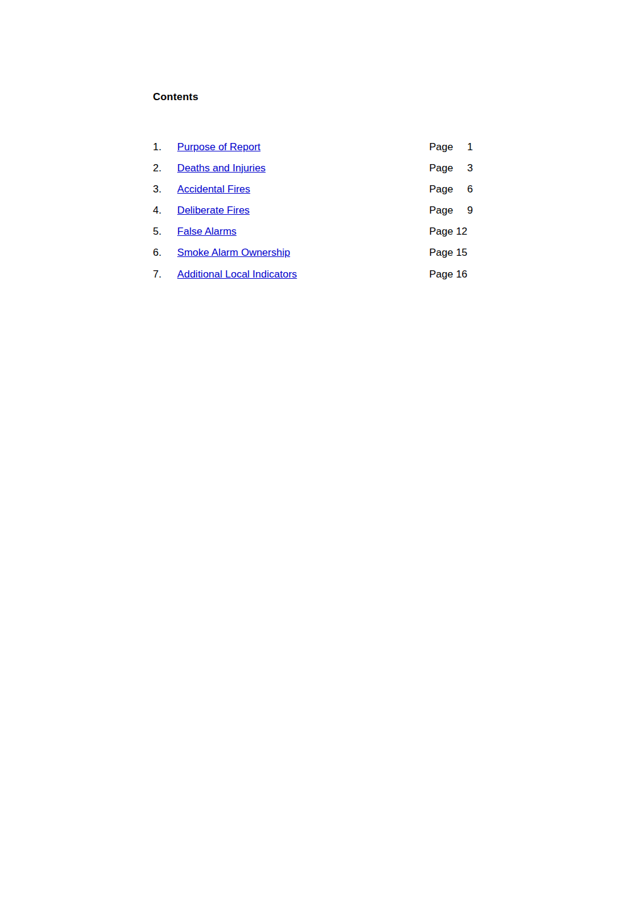Contents
| 1. | Purpose of Report | Page 1 |
| 2. | Deaths and Injuries | Page 3 |
| 3. | Accidental Fires | Page 6 |
| 4. | Deliberate Fires | Page 9 |
| 5. | False Alarms | Page 12 |
| 6. | Smoke Alarm Ownership | Page 15 |
| 7. | Additional Local Indicators | Page 16 |